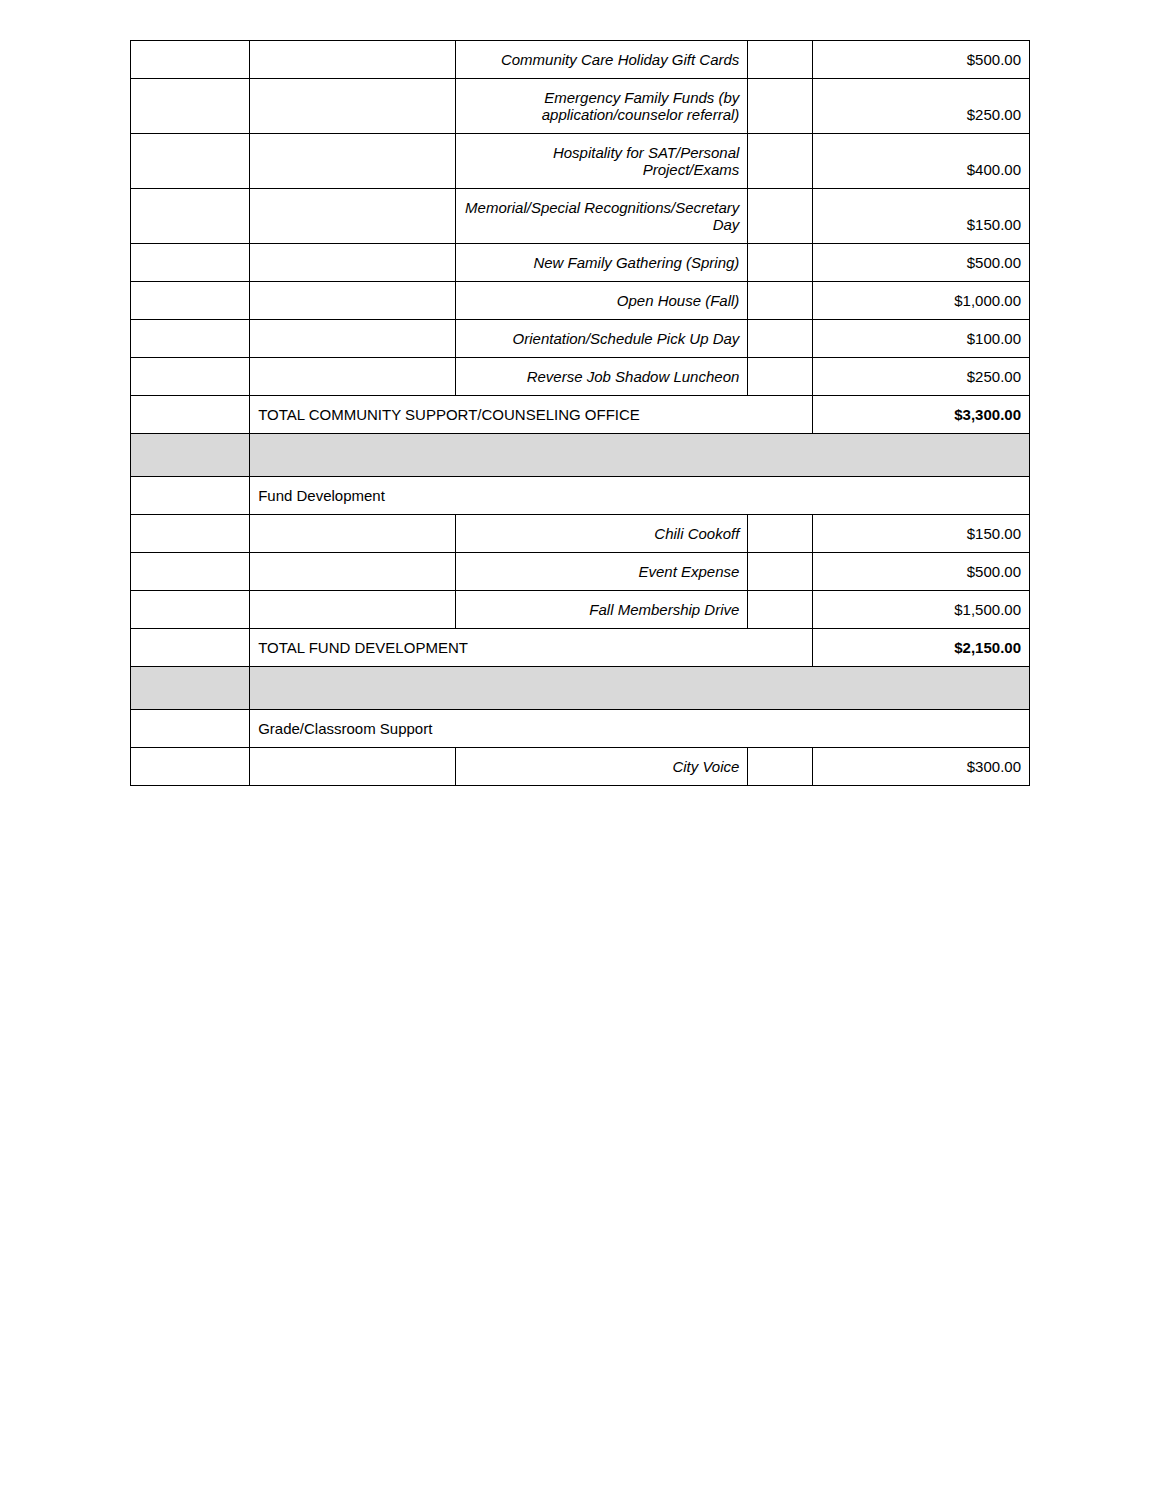| | | Community Care Holiday Gift Cards | | $500.00 |
| | | Emergency Family Funds (by application/counselor referral) | | $250.00 |
| | | Hospitality for SAT/Personal Project/Exams | | $400.00 |
| | | Memorial/Special Recognitions/Secretary Day | | $150.00 |
| | | New Family Gathering (Spring) | | $500.00 |
| | | Open House (Fall) | | $1,000.00 |
| | | Orientation/Schedule Pick Up Day | | $100.00 |
| | | Reverse Job Shadow Luncheon | | $250.00 |
| | TOTAL COMMUNITY SUPPORT/COUNSELING OFFICE | $3,300.00 |
| | Fund Development |
| | | Chili Cookoff | | $150.00 |
| | | Event Expense | | $500.00 |
| | | Fall Membership Drive | | $1,500.00 |
| | TOTAL FUND DEVELOPMENT | $2,150.00 |
| | Grade/Classroom Support |
| | | City Voice | | $300.00 |